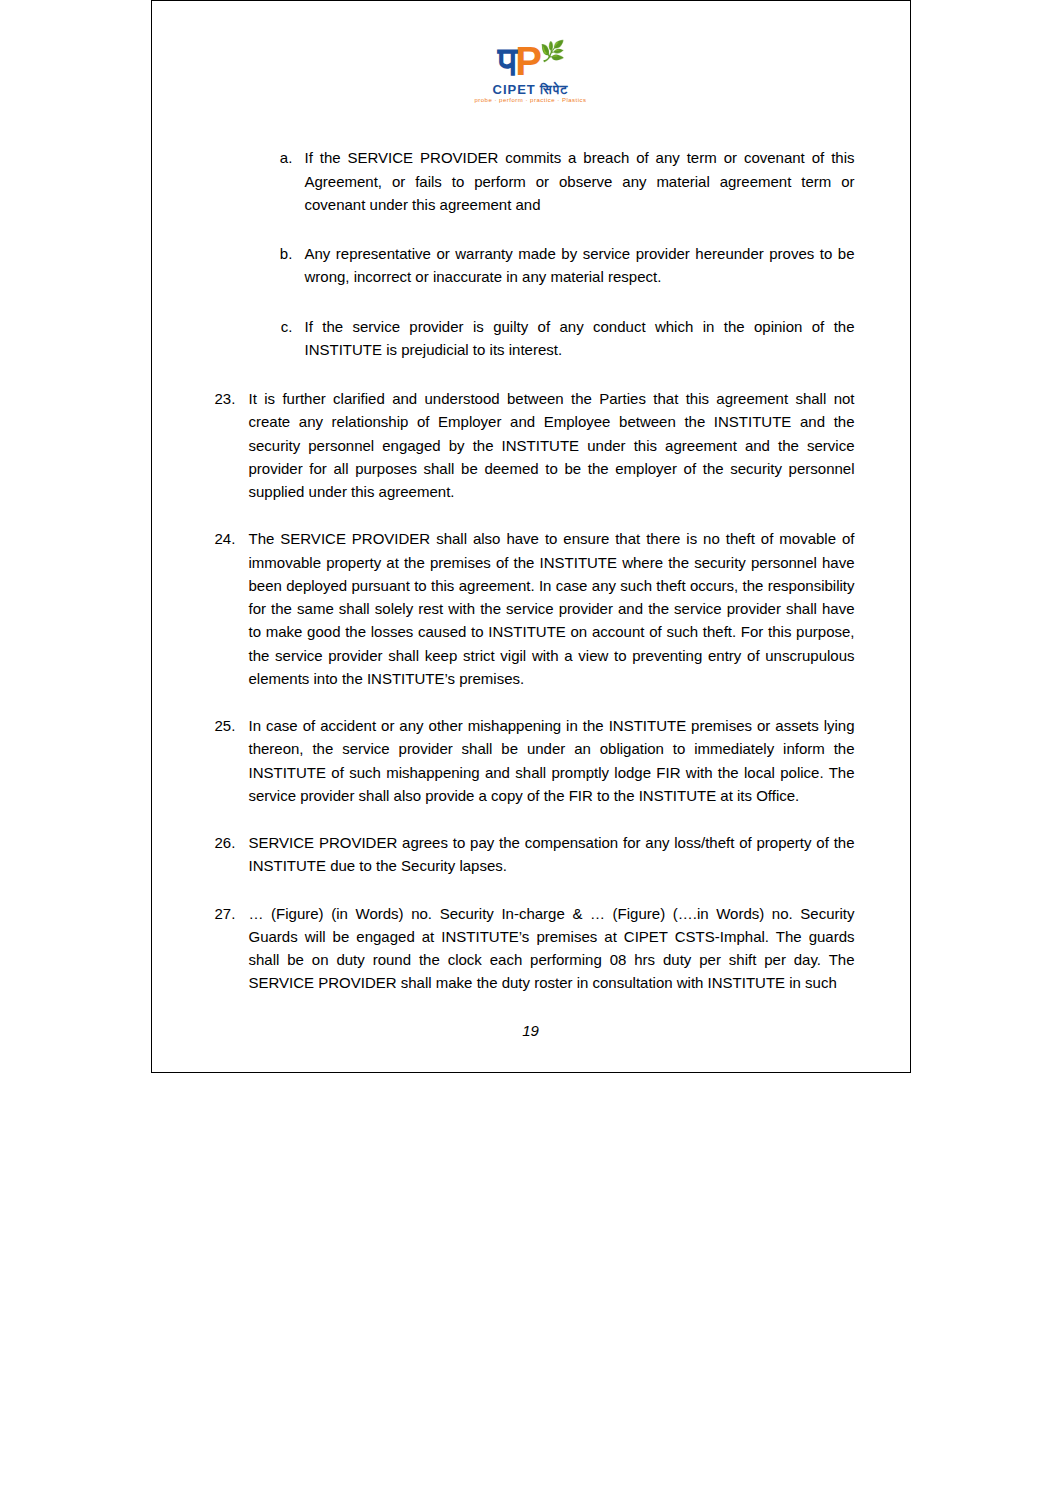पP🌿
CIPET सिपेट
probe · perform · practice · Plastics
If the SERVICE PROVIDER commits a breach of any term or covenant of this Agreement, or fails to perform or observe any material agreement term or covenant under this agreement and
Any representative or warranty made by service provider hereunder proves to be wrong, incorrect or inaccurate in any material respect.
If the service provider is guilty of any conduct which in the opinion of the INSTITUTE is prejudicial to its interest.
23.
It is further clarified and understood between the Parties that this agreement shall not create any relationship of Employer and Employee between the INSTITUTE and the security personnel engaged by the INSTITUTE under this agreement and the service provider for all purposes shall be deemed to be the employer of the security personnel supplied under this agreement.
24.
The SERVICE PROVIDER shall also have to ensure that there is no theft of movable of immovable property at the premises of the INSTITUTE where the security personnel have been deployed pursuant to this agreement. In case any such theft occurs, the responsibility for the same shall solely rest with the service provider and the service provider shall have to make good the losses caused to INSTITUTE on account of such theft. For this purpose, the service provider shall keep strict vigil with a view to preventing entry of unscrupulous elements into the INSTITUTE’s premises.
25.
In case of accident or any other mishappening in the INSTITUTE premises or assets lying thereon, the service provider shall be under an obligation to immediately inform the INSTITUTE of such mishappening and shall promptly lodge FIR with the local police. The service provider shall also provide a copy of the FIR to the INSTITUTE at its Office.
26.
SERVICE PROVIDER agrees to pay the compensation for any loss/theft of property of the INSTITUTE due to the Security lapses.
27.
… (Figure) (in Words) no. Security In-charge & … (Figure) (….in Words) no. Security Guards will be engaged at INSTITUTE’s premises at CIPET CSTS-Imphal. The guards shall be on duty round the clock each performing 08 hrs duty per shift per day. The SERVICE PROVIDER shall make the duty roster in consultation with INSTITUTE in such
19